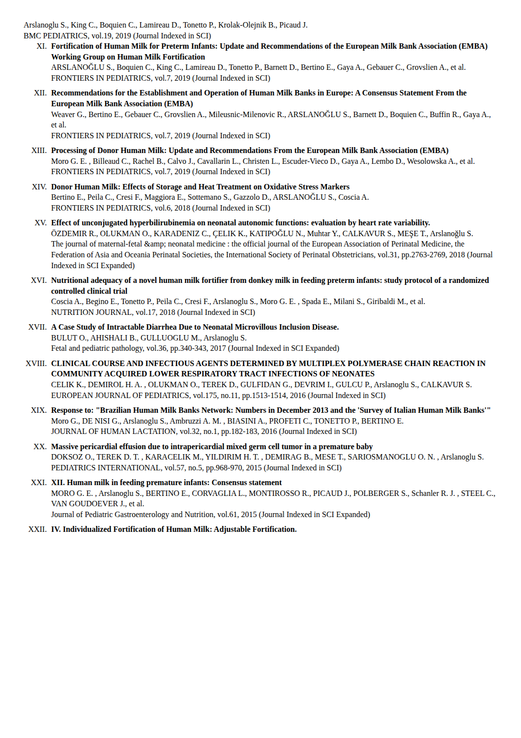Arslanoglu S., King C., Boquien C., Lamireau D., Tonetto P., Krolak-Olejnik B., Picaud J.
BMC PEDIATRICS, vol.19, 2019 (Journal Indexed in SCI)
Fortification of Human Milk for Preterm Infants: Update and Recommendations of the European Milk Bank Association (EMBA) Working Group on Human Milk Fortification
ARSLANOĞLU S., Boquien C., King C., Lamireau D., Tonetto P., Barnett D., Bertino E., Gaya A., Gebauer C., Grovslien A., et al.
FRONTIERS IN PEDIATRICS, vol.7, 2019 (Journal Indexed in SCI)
Recommendations for the Establishment and Operation of Human Milk Banks in Europe: A Consensus Statement From the European Milk Bank Association (EMBA)
Weaver G., Bertino E., Gebauer C., Grovslien A., Mileusnic-Milenovic R., ARSLANOĞLU S., Barnett D., Boquien C., Buffin R., Gaya A., et al.
FRONTIERS IN PEDIATRICS, vol.7, 2019 (Journal Indexed in SCI)
Processing of Donor Human Milk: Update and Recommendations From the European Milk Bank Association (EMBA)
Moro G. E. , Billeaud C., Rachel B., Calvo J., Cavallarin L., Christen L., Escuder-Vieco D., Gaya A., Lembo D., Wesolowska A., et al.
FRONTIERS IN PEDIATRICS, vol.7, 2019 (Journal Indexed in SCI)
Donor Human Milk: Effects of Storage and Heat Treatment on Oxidative Stress Markers
Bertino E., Peila C., Cresi F., Maggiora E., Sottemano S., Gazzolo D., ARSLANOĞLU S., Coscia A.
FRONTIERS IN PEDIATRICS, vol.6, 2018 (Journal Indexed in SCI)
Effect of unconjugated hyperbilirubinemia on neonatal autonomic functions: evaluation by heart rate variability.
ÖZDEMIR R., OLUKMAN O., KARADENIZ C., ÇELIK K., KATIPOĞLU N., Muhtar Y., CALKAVUR S., MEŞE T., Arslanoğlu S.
The journal of maternal-fetal &amp; neonatal medicine : the official journal of the European Association of Perinatal Medicine, the Federation of Asia and Oceania Perinatal Societies, the International Society of Perinatal Obstetricians, vol.31, pp.2763-2769, 2018 (Journal Indexed in SCI Expanded)
Nutritional adequacy of a novel human milk fortifier from donkey milk in feeding preterm infants: study protocol of a randomized controlled clinical trial
Coscia A., Begino E., Tonetto P., Peila C., Cresi F., Arslanoglu S., Moro G. E. , Spada E., Milani S., Giribaldi M., et al.
NUTRITION JOURNAL, vol.17, 2018 (Journal Indexed in SCI)
A Case Study of Intractable Diarrhea Due to Neonatal Microvillous Inclusion Disease.
BULUT O., AHISHALI B., GULLUOGLU M., Arslanoglu S.
Fetal and pediatric pathology, vol.36, pp.340-343, 2017 (Journal Indexed in SCI Expanded)
CLINICAL COURSE AND INFECTIOUS AGENTS DETERMINED BY MULTIPLEX POLYMERASE CHAIN REACTION IN COMMUNITY ACQUIRED LOWER RESPIRATORY TRACT INFECTIONS OF NEONATES
CELIK K., DEMIROL H. A. , OLUKMAN O., TEREK D., GULFIDAN G., DEVRIM I., GULCU P., Arslanoglu S., CALKAVUR S.
EUROPEAN JOURNAL OF PEDIATRICS, vol.175, no.11, pp.1513-1514, 2016 (Journal Indexed in SCI)
Response to: "Brazilian Human Milk Banks Network: Numbers in December 2013 and the 'Survey of Italian Human Milk Banks'"
Moro G., DE NISI G., Arslanoglu S., Ambruzzi A. M. , BIASINI A., PROFETI C., TONETTO P., BERTINO E.
JOURNAL OF HUMAN LACTATION, vol.32, no.1, pp.182-183, 2016 (Journal Indexed in SCI)
Massive pericardial effusion due to intrapericardial mixed germ cell tumor in a premature baby
DOKSOZ O., TEREK D. T. , KARACELIK M., YILDIRIM H. T. , DEMIRAG B., MESE T., SARIOSMANOGLU O. N. , Arslanoglu S.
PEDIATRICS INTERNATIONAL, vol.57, no.5, pp.968-970, 2015 (Journal Indexed in SCI)
XII. Human milk in feeding premature infants: Consensus statement
MORO G. E. , Arslanoglu S., BERTINO E., CORVAGLIA L., MONTIROSSO R., PICAUD J., POLBERGER S., Schanler R. J. , STEEL C., VAN GOUDOEVER J., et al.
Journal of Pediatric Gastroenterology and Nutrition, vol.61, 2015 (Journal Indexed in SCI Expanded)
IV. Individualized Fortification of Human Milk: Adjustable Fortification.